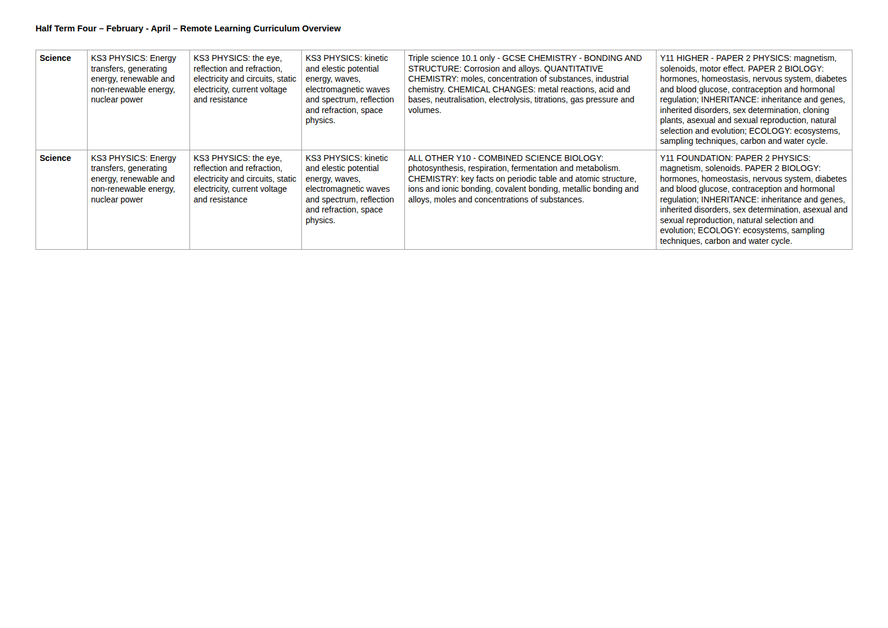Half Term Four – February - April – Remote Learning Curriculum Overview
| Science | KS3 PHYSICS: Energy transfers, generating energy, renewable and non-renewable energy, nuclear power | KS3 PHYSICS: the eye, reflection and refraction, electricity and circuits, static electricity, current voltage and resistance | KS3 PHYSICS: kinetic and elestic potential energy, waves, electromagnetic waves and spectrum, reflection and refraction, space physics. | Triple science 10.1 only - GCSE CHEMISTRY - BONDING AND STRUCTURE: Corrosion and alloys. QUANTITATIVE CHEMISTRY: moles, concentration of substances, industrial chemistry. CHEMICAL CHANGES: metal reactions, acid and bases, neutralisation, electrolysis, titrations, gas pressure and volumes. | Y11 HIGHER - PAPER 2 PHYSICS: magnetism, solenoids, motor effect. PAPER 2 BIOLOGY: hormones, homeostasis, nervous system, diabetes and blood glucose, contraception and hormonal regulation; INHERITANCE: inheritance and genes, inherited disorders, sex determination, cloning plants, asexual and sexual reproduction, natural selection and evolution; ECOLOGY: ecosystems, sampling techniques, carbon and water cycle. |
| Science | KS3 PHYSICS: Energy transfers, generating energy, renewable and non-renewable energy, nuclear power | KS3 PHYSICS: the eye, reflection and refraction, electricity and circuits, static electricity, current voltage and resistance | KS3 PHYSICS: kinetic and elestic potential energy, waves, electromagnetic waves and spectrum, reflection and refraction, space physics. | ALL OTHER Y10 - COMBINED SCIENCE BIOLOGY: photosynthesis, respiration, fermentation and metabolism. CHEMISTRY: key facts on periodic table and atomic structure, ions and ionic bonding, covalent bonding, metallic bonding and alloys, moles and concentrations of substances. | Y11 FOUNDATION: PAPER 2 PHYSICS: magnetism, solenoids. PAPER 2 BIOLOGY: hormones, homeostasis, nervous system, diabetes and blood glucose, contraception and hormonal regulation; INHERITANCE: inheritance and genes, inherited disorders, sex determination, asexual and sexual reproduction, natural selection and evolution; ECOLOGY: ecosystems, sampling techniques, carbon and water cycle. |